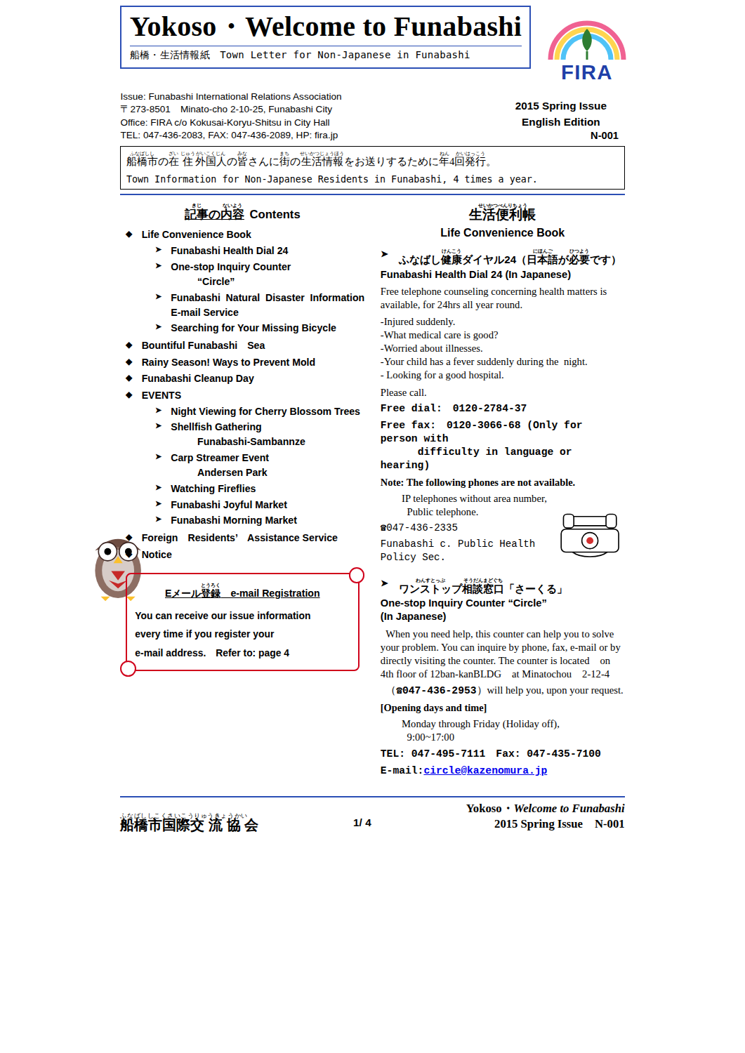Yokoso・Welcome to Funabashi
船橋・生活情報紙　Town Letter for Non-Japanese in Funabashi
FIRA
Issue: Funabashi International Relations Association
〒273-8501　Minato-cho 2-10-25, Funabashi City
Office: FIRA c/o Kokusai-Koryu-Shitsu in City Hall
TEL: 047-436-2083, FAX: 047-436-2089, HP: fira.jp
2015 Spring Issue
English Edition
N-001
船橋市の在 住外国人の皆さんに街の生活情報をお送りするために年4回発行。
Town Information for Non-Japanese Residents in Funabashi, 4 times a year.
記事の内容Contents
Life Convenience Book
Funabashi Health Dial 24
One-stop Inquiry Counter
“Circle”
Funabashi Natural Disaster Information E-mail Service
Searching for Your Missing Bicycle
Bountiful Funabashi　Sea
Rainy Season! Ways to Prevent Mold
Funabashi Cleanup Day
EVENTS
Night Viewing for Cherry Blossom Trees
Shellfish Gathering
Funabashi-Sambannze
Carp Streamer Event
Andersen Park
Watching Fireflies
Funabashi Joyful Market
Funabashi Morning Market
Foreign　Residents’　Assistance Service
Notice
Eメール登録　e-mail Registration
You can receive our issue information
every time if you register your
e-mail address.　Refer to: page 4
生活便利帳
Life Convenience Book
ふなばし健康ダイヤル24（日本語が必要です）
Funabashi Health Dial 24 (In Japanese)
Free telephone counseling concerning health matters is available, for 24hrs all year round.
-Injured suddenly.
-What medical care is good?
-Worried about illnesses.
-Your child has a fever suddenly during the night.
- Looking for a good hospital.
Please call.
Free dial:　0120-2784-37
Free fax:　0120-3066-68 (Only for person with
difficulty in language or hearing)
Note: The following phones are not available.
IP telephones without area number,
Public telephone.
☎047-436-2335
Funabashi c. Public Health Policy Sec.
ワンストップ相談窓口「さーくる」
One-stop Inquiry Counter “Circle”
(In Japanese)
When you need help, this counter can help you to solve your problem. You can inquire by phone, fax, e-mail or by directly visiting the counter. The counter is located　on 4th floor of 12ban-kanBLDG　at Minatochou　2-12-4
（☎047-436-2953）will help you, upon your request.
[Opening days and time]
Monday through Friday (Holiday off),
9:00~17:00
TEL: 047-495-7111　Fax: 047-435-7100
E-mail:circle@kazenomura.jp
ふなばししこくさいこうりゅうきょうかい 船橋市国際交 流 協 会
1/ 4
Yokoso・Welcome to Funabashi
2015 Spring Issue　N-001